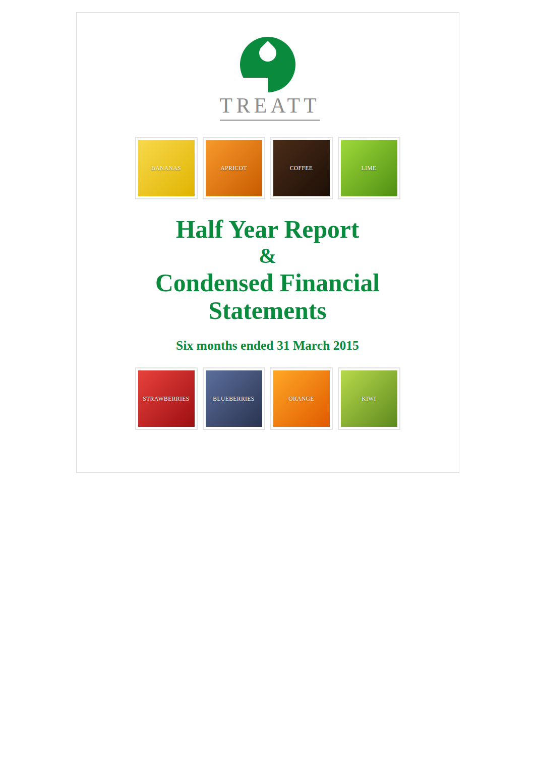TREATT
Bananas
Apricot
Coffee
Lime
Half Year Report & Condensed Financial Statements
Six months ended 31 March 2015
Strawberries
Blueberries
Orange
Kiwi